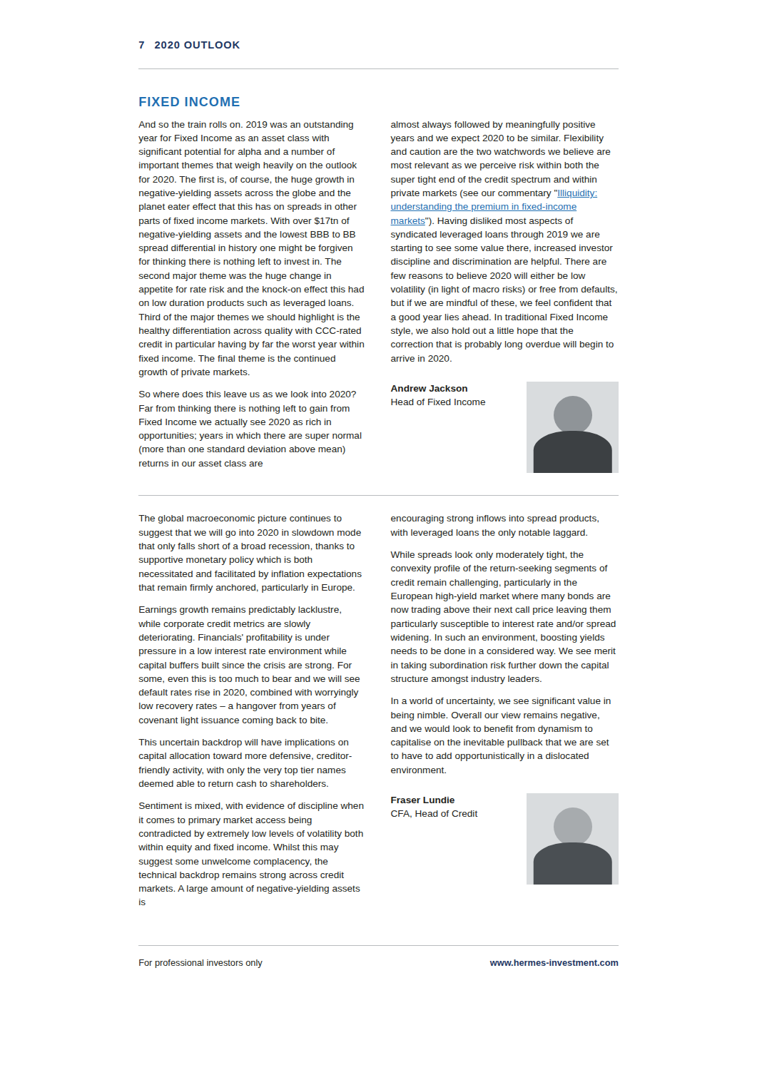7 2020 OUTLOOK
FIXED INCOME
And so the train rolls on. 2019 was an outstanding year for Fixed Income as an asset class with significant potential for alpha and a number of important themes that weigh heavily on the outlook for 2020. The first is, of course, the huge growth in negative-yielding assets across the globe and the planet eater effect that this has on spreads in other parts of fixed income markets. With over $17tn of negative-yielding assets and the lowest BBB to BB spread differential in history one might be forgiven for thinking there is nothing left to invest in. The second major theme was the huge change in appetite for rate risk and the knock-on effect this had on low duration products such as leveraged loans. Third of the major themes we should highlight is the healthy differentiation across quality with CCC-rated credit in particular having by far the worst year within fixed income. The final theme is the continued growth of private markets.
So where does this leave us as we look into 2020? Far from thinking there is nothing left to gain from Fixed Income we actually see 2020 as rich in opportunities; years in which there are super normal (more than one standard deviation above mean) returns in our asset class are
almost always followed by meaningfully positive years and we expect 2020 to be similar. Flexibility and caution are the two watchwords we believe are most relevant as we perceive risk within both the super tight end of the credit spectrum and within private markets (see our commentary "Illiquidity: understanding the premium in fixed-income markets"). Having disliked most aspects of syndicated leveraged loans through 2019 we are starting to see some value there, increased investor discipline and discrimination are helpful. There are few reasons to believe 2020 will either be low volatility (in light of macro risks) or free from defaults, but if we are mindful of these, we feel confident that a good year lies ahead. In traditional Fixed Income style, we also hold out a little hope that the correction that is probably long overdue will begin to arrive in 2020.
Andrew Jackson
Head of Fixed Income
The global macroeconomic picture continues to suggest that we will go into 2020 in slowdown mode that only falls short of a broad recession, thanks to supportive monetary policy which is both necessitated and facilitated by inflation expectations that remain firmly anchored, particularly in Europe.
Earnings growth remains predictably lacklustre, while corporate credit metrics are slowly deteriorating. Financials' profitability is under pressure in a low interest rate environment while capital buffers built since the crisis are strong. For some, even this is too much to bear and we will see default rates rise in 2020, combined with worryingly low recovery rates – a hangover from years of covenant light issuance coming back to bite.
This uncertain backdrop will have implications on capital allocation toward more defensive, creditor-friendly activity, with only the very top tier names deemed able to return cash to shareholders.
Sentiment is mixed, with evidence of discipline when it comes to primary market access being contradicted by extremely low levels of volatility both within equity and fixed income. Whilst this may suggest some unwelcome complacency, the technical backdrop remains strong across credit markets. A large amount of negative-yielding assets is
encouraging strong inflows into spread products, with leveraged loans the only notable laggard.
While spreads look only moderately tight, the convexity profile of the return-seeking segments of credit remain challenging, particularly in the European high-yield market where many bonds are now trading above their next call price leaving them particularly susceptible to interest rate and/or spread widening. In such an environment, boosting yields needs to be done in a considered way. We see merit in taking subordination risk further down the capital structure amongst industry leaders.
In a world of uncertainty, we see significant value in being nimble. Overall our view remains negative, and we would look to benefit from dynamism to capitalise on the inevitable pullback that we are set to have to add opportunistically in a dislocated environment.
Fraser Lundie
CFA, Head of Credit
For professional investors only www.hermes-investment.com